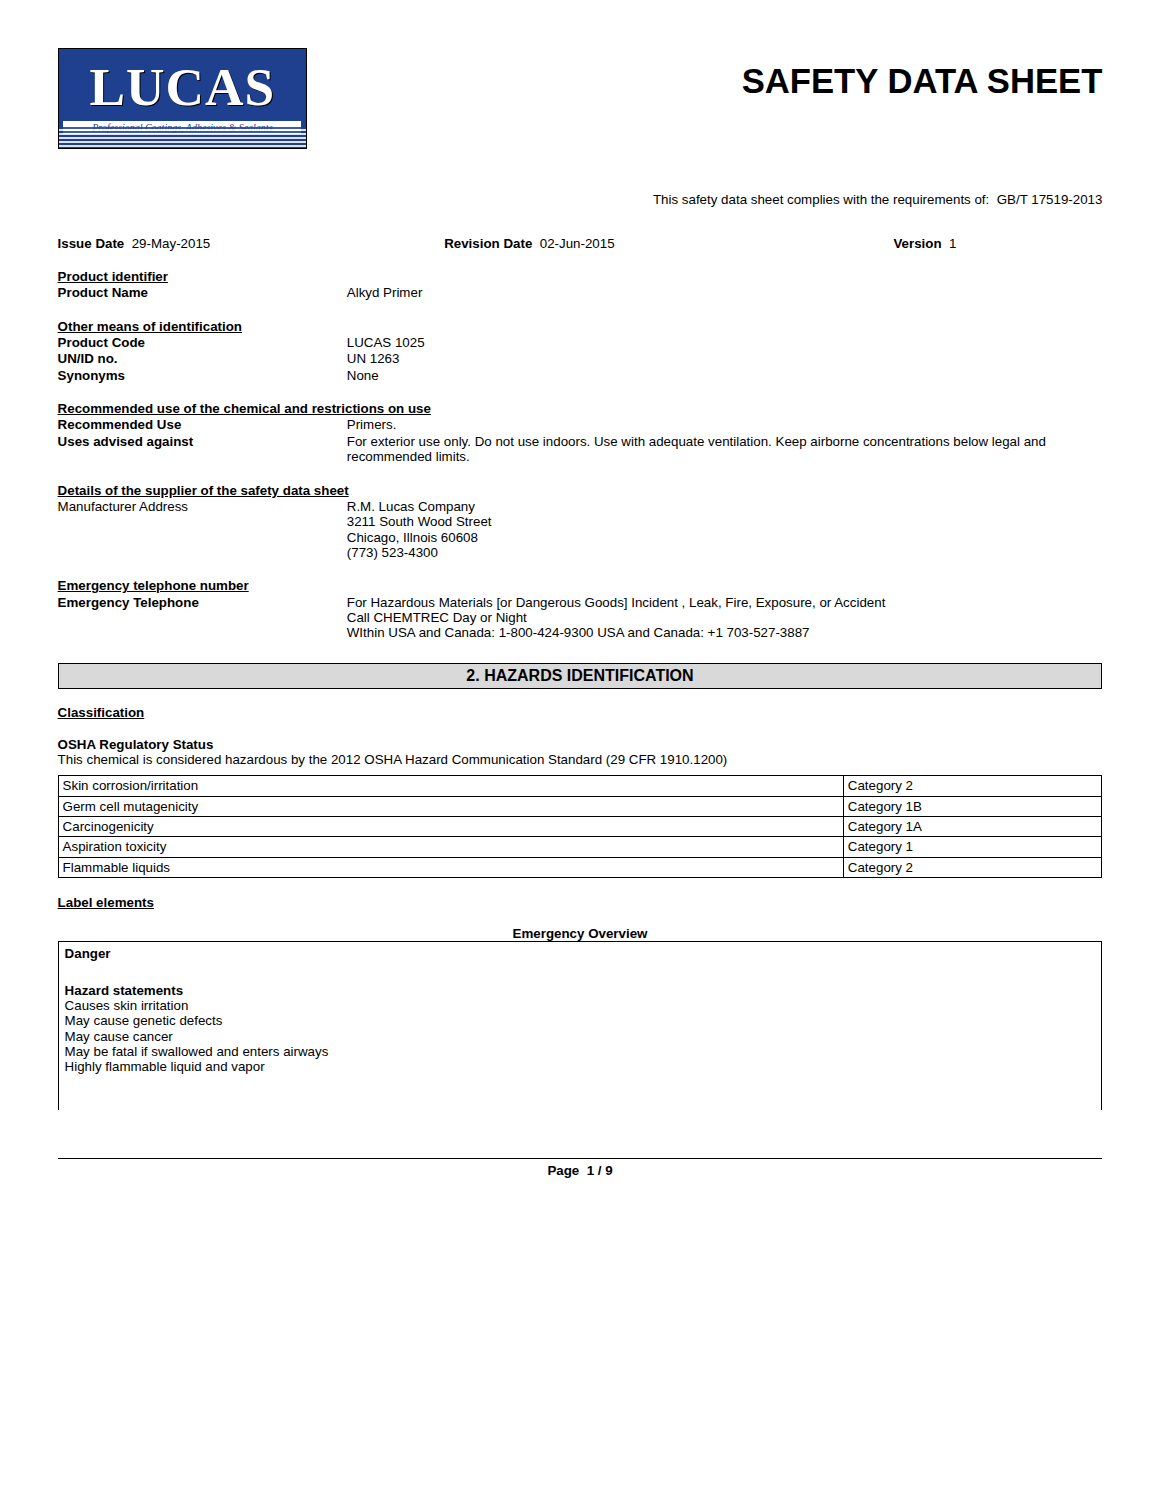LUCAS
Professional Coatings, Adhesives & Sealants
SAFETY DATA SHEET
This safety data sheet complies with the requirements of: GB/T 17519-2013
Issue Date 29-May-2015
Revision Date 02-Jun-2015
Version 1
| Product identifier | |
| Product Name | Alkyd Primer |
| Other means of identification | |
| Product Code | LUCAS 1025 |
| UN/ID no. | UN 1263 |
| Synonyms | None |
| Recommended use of the chemical and restrictions on use |
| Recommended Use | Primers. |
| Uses advised against | For exterior use only. Do not use indoors. Use with adequate ventilation. Keep airborne concentrations below legal and recommended limits. |
| Details of the supplier of the safety data sheet |
| Manufacturer Address | R.M. Lucas Company 3211 South Wood Street Chicago, Illnois 60608 (773) 523-4300 |
| Emergency telephone number |
| Emergency Telephone | For Hazardous Materials [or Dangerous Goods] Incident , Leak, Fire, Exposure, or Accident Call CHEMTREC Day or Night WIthin USA and Canada: 1-800-424-9300 USA and Canada: +1 703-527-3887 |
2. HAZARDS IDENTIFICATION
Classification
OSHA Regulatory Status
This chemical is considered hazardous by the 2012 OSHA Hazard Communication Standard (29 CFR 1910.1200)
| Skin corrosion/irritation | Category 2 |
| Germ cell mutagenicity | Category 1B |
| Carcinogenicity | Category 1A |
| Aspiration toxicity | Category 1 |
| Flammable liquids | Category 2 |
Label elements
Emergency Overview
Danger
Hazard statements
Causes skin irritation
May cause genetic defects
May cause cancer
May be fatal if swallowed and enters airways
Highly flammable liquid and vapor
Page 1 / 9